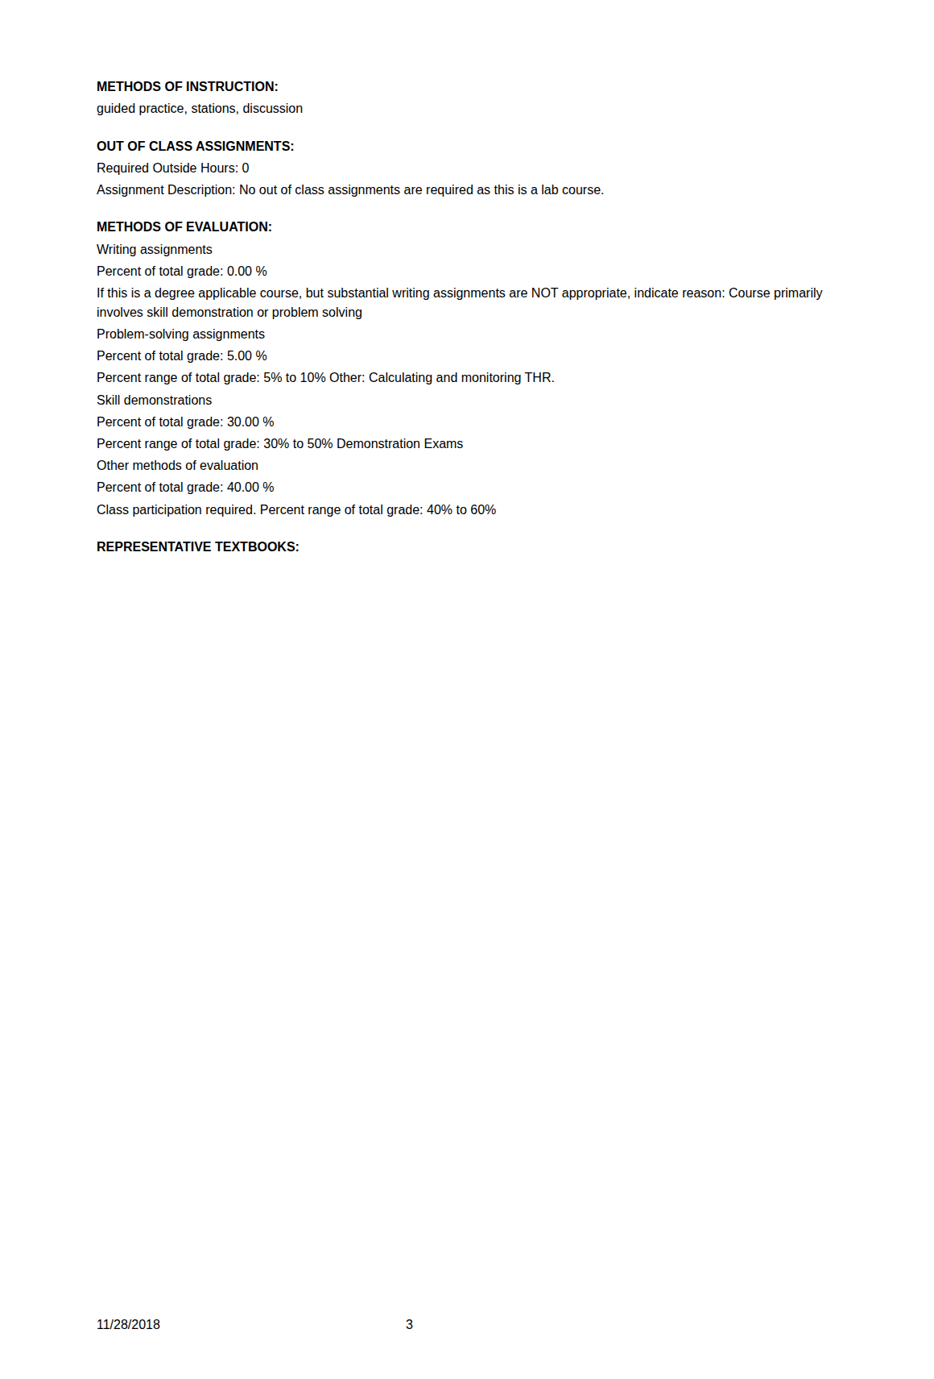METHODS OF INSTRUCTION:
guided practice, stations, discussion
OUT OF CLASS ASSIGNMENTS:
Required Outside Hours: 0
Assignment Description: No out of class assignments are required as this is a lab course.
METHODS OF EVALUATION:
Writing assignments
Percent of total grade: 0.00 %
If this is a degree applicable course, but substantial writing assignments are NOT appropriate, indicate reason: Course primarily involves skill demonstration or problem solving
Problem-solving assignments
Percent of total grade: 5.00 %
Percent range of total grade: 5% to 10% Other: Calculating and monitoring THR.
Skill demonstrations
Percent of total grade: 30.00 %
Percent range of total grade: 30% to 50% Demonstration Exams
Other methods of evaluation
Percent of total grade: 40.00 %
Class participation required. Percent range of total grade: 40% to 60%
REPRESENTATIVE TEXTBOOKS:
11/28/2018 3